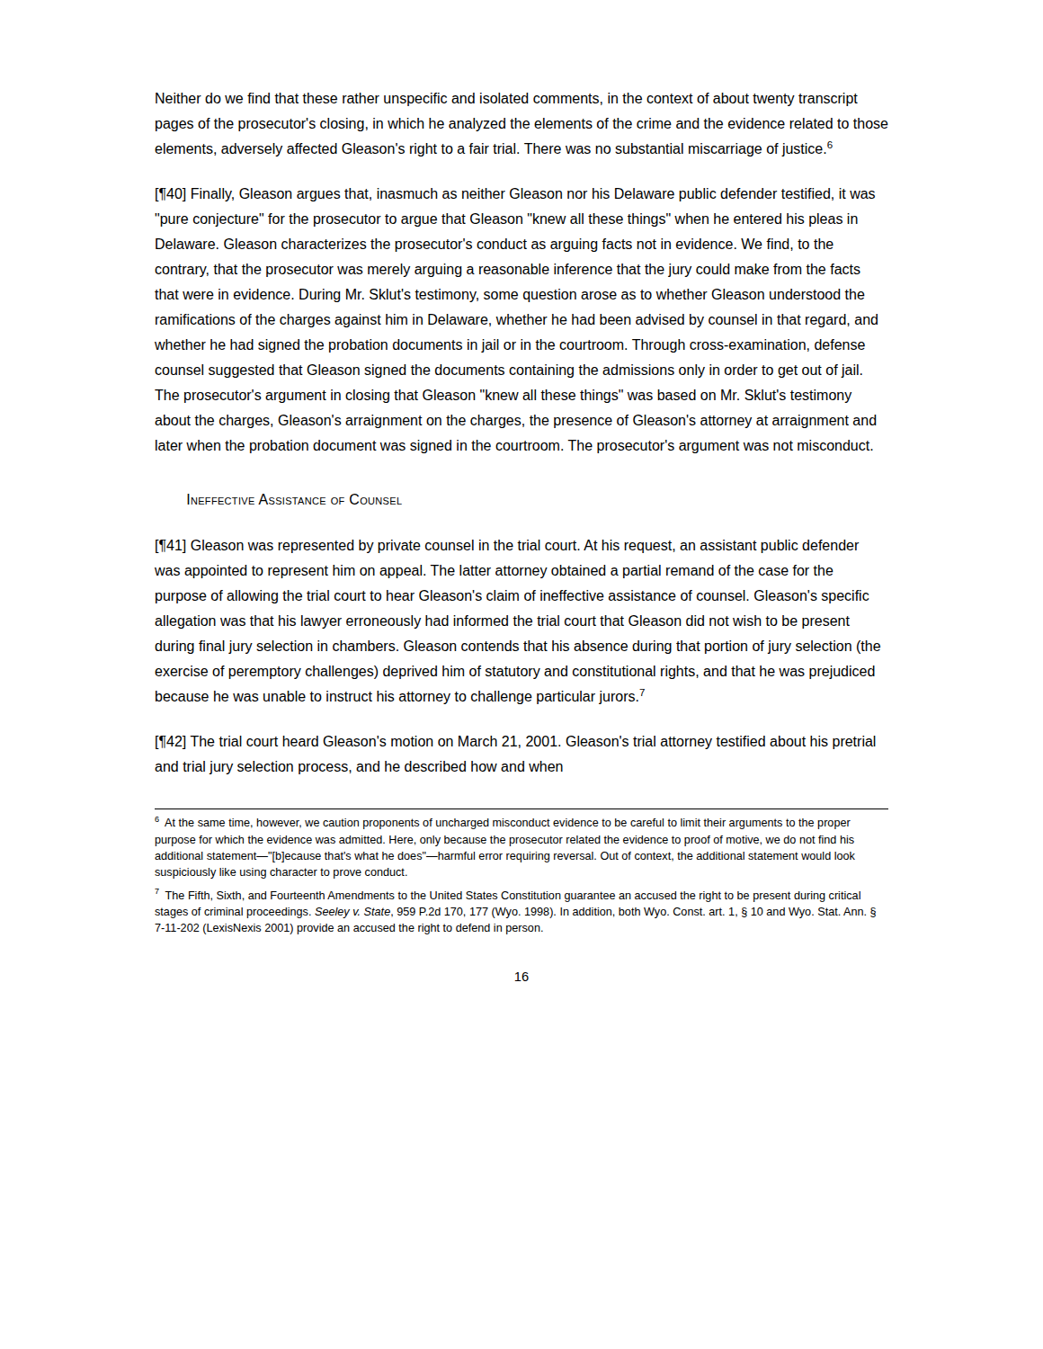Neither do we find that these rather unspecific and isolated comments, in the context of about twenty transcript pages of the prosecutor's closing, in which he analyzed the elements of the crime and the evidence related to those elements, adversely affected Gleason's right to a fair trial. There was no substantial miscarriage of justice.6
[¶40] Finally, Gleason argues that, inasmuch as neither Gleason nor his Delaware public defender testified, it was "pure conjecture" for the prosecutor to argue that Gleason "knew all these things" when he entered his pleas in Delaware. Gleason characterizes the prosecutor's conduct as arguing facts not in evidence. We find, to the contrary, that the prosecutor was merely arguing a reasonable inference that the jury could make from the facts that were in evidence. During Mr. Sklut's testimony, some question arose as to whether Gleason understood the ramifications of the charges against him in Delaware, whether he had been advised by counsel in that regard, and whether he had signed the probation documents in jail or in the courtroom. Through cross-examination, defense counsel suggested that Gleason signed the documents containing the admissions only in order to get out of jail. The prosecutor's argument in closing that Gleason "knew all these things" was based on Mr. Sklut's testimony about the charges, Gleason's arraignment on the charges, the presence of Gleason's attorney at arraignment and later when the probation document was signed in the courtroom. The prosecutor's argument was not misconduct.
Ineffective Assistance of Counsel
[¶41] Gleason was represented by private counsel in the trial court. At his request, an assistant public defender was appointed to represent him on appeal. The latter attorney obtained a partial remand of the case for the purpose of allowing the trial court to hear Gleason's claim of ineffective assistance of counsel. Gleason's specific allegation was that his lawyer erroneously had informed the trial court that Gleason did not wish to be present during final jury selection in chambers. Gleason contends that his absence during that portion of jury selection (the exercise of peremptory challenges) deprived him of statutory and constitutional rights, and that he was prejudiced because he was unable to instruct his attorney to challenge particular jurors.7
[¶42] The trial court heard Gleason's motion on March 21, 2001. Gleason's trial attorney testified about his pretrial and trial jury selection process, and he described how and when
6 At the same time, however, we caution proponents of uncharged misconduct evidence to be careful to limit their arguments to the proper purpose for which the evidence was admitted. Here, only because the prosecutor related the evidence to proof of motive, we do not find his additional statement—"[b]ecause that's what he does"—harmful error requiring reversal. Out of context, the additional statement would look suspiciously like using character to prove conduct.
7 The Fifth, Sixth, and Fourteenth Amendments to the United States Constitution guarantee an accused the right to be present during critical stages of criminal proceedings. Seeley v. State, 959 P.2d 170, 177 (Wyo. 1998). In addition, both Wyo. Const. art. 1, § 10 and Wyo. Stat. Ann. § 7-11-202 (LexisNexis 2001) provide an accused the right to defend in person.
16